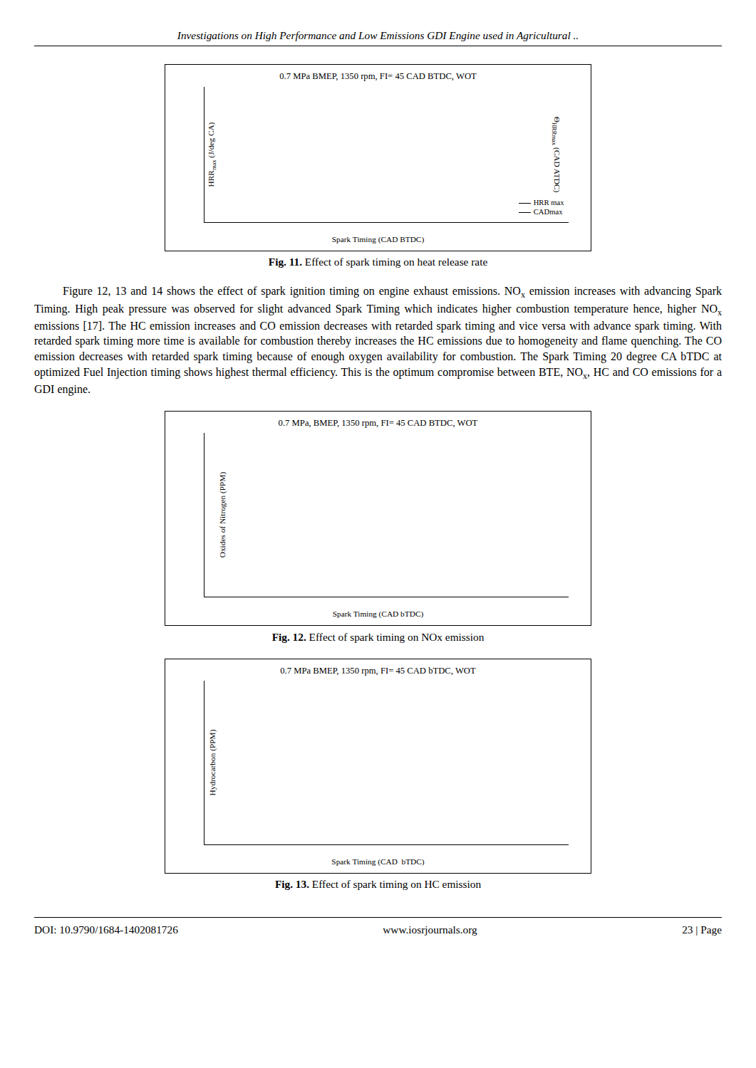Investigations on High Performance and Low Emissions GDI Engine used in Agricultural ..
0.7 MPa BMEP, 1350 rpm, FI= 45 CAD BTDC, WOT
HRRmax (J/deg CA) ΘHRRmax (CAD ATDC)
HRR max
CADmax
Spark Timing (CAD BTDC)
Fig. 11. Effect of spark timing on heat release rate
Figure 12, 13 and 14 shows the effect of spark ignition timing on engine exhaust emissions. NOx emission increases with advancing Spark Timing. High peak pressure was observed for slight advanced Spark Timing which indicates higher combustion temperature hence, higher NOx emissions [17]. The HC emission increases and CO emission decreases with retarded spark timing and vice versa with advance spark timing. With retarded spark timing more time is available for combustion thereby increases the HC emissions due to homogeneity and flame quenching. The CO emission decreases with retarded spark timing because of enough oxygen availability for combustion. The Spark Timing 20 degree CA bTDC at optimized Fuel Injection timing shows highest thermal efficiency. This is the optimum compromise between BTE, NOx, HC and CO emissions for a GDI engine.
0.7 MPa, BMEP, 1350 rpm, FI= 45 CAD BTDC, WOT
Oxides of Nitrogen (PPM)
Spark Timing (CAD bTDC)
Fig. 12. Effect of spark timing on NOx emission
0.7 MPa BMEP, 1350 rpm, FI= 45 CAD bTDC, WOT
Hydrocarbon (PPM)
Spark Timing (CAD bTDC)
Fig. 13. Effect of spark timing on HC emission
DOI: 10.9790/1684-1402081726
www.iosrjournals.org
23 | Page